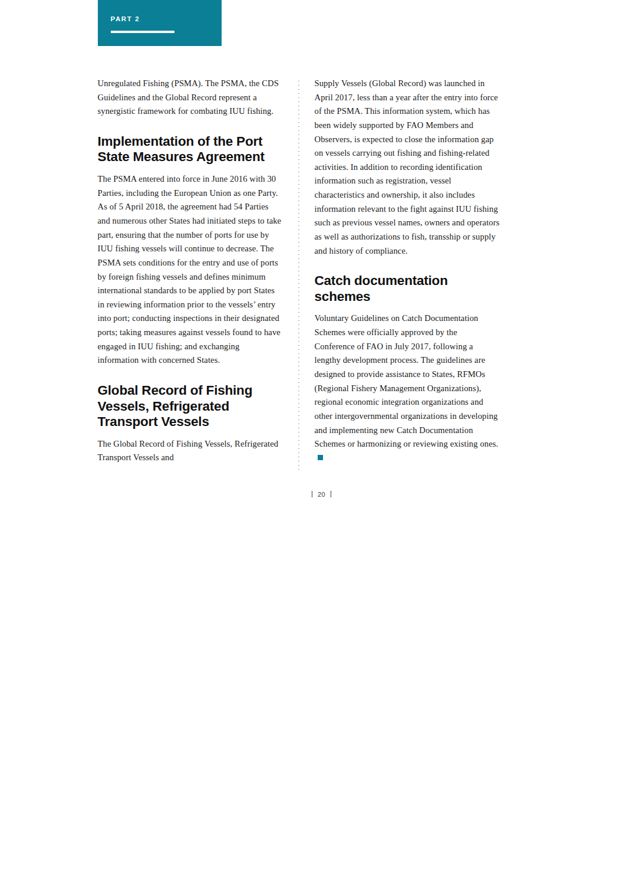PART 2
Unregulated Fishing (PSMA). The PSMA, the CDS Guidelines and the Global Record represent a synergistic framework for combating IUU fishing.
Implementation of the Port State Measures Agreement
The PSMA entered into force in June 2016 with 30 Parties, including the European Union as one Party. As of 5 April 2018, the agreement had 54 Parties and numerous other States had initiated steps to take part, ensuring that the number of ports for use by IUU fishing vessels will continue to decrease. The PSMA sets conditions for the entry and use of ports by foreign fishing vessels and defines minimum international standards to be applied by port States in reviewing information prior to the vessels’ entry into port; conducting inspections in their designated ports; taking measures against vessels found to have engaged in IUU fishing; and exchanging information with concerned States.
Global Record of Fishing Vessels, Refrigerated Transport Vessels
The Global Record of Fishing Vessels, Refrigerated Transport Vessels and
Supply Vessels (Global Record) was launched in April 2017, less than a year after the entry into force of the PSMA. This information system, which has been widely supported by FAO Members and Observers, is expected to close the information gap on vessels carrying out fishing and fishing-related activities. In addition to recording identification information such as registration, vessel characteristics and ownership, it also includes information relevant to the fight against IUU fishing such as previous vessel names, owners and operators as well as authorizations to fish, transship or supply and history of compliance.
Catch documentation schemes
Voluntary Guidelines on Catch Documentation Schemes were officially approved by the Conference of FAO in July 2017, following a lengthy development process. The guidelines are designed to provide assistance to States, RFMOs (Regional Fishery Management Organizations), regional economic integration organizations and other intergovernmental organizations in developing and implementing new Catch Documentation Schemes or harmonizing or reviewing existing ones.
20